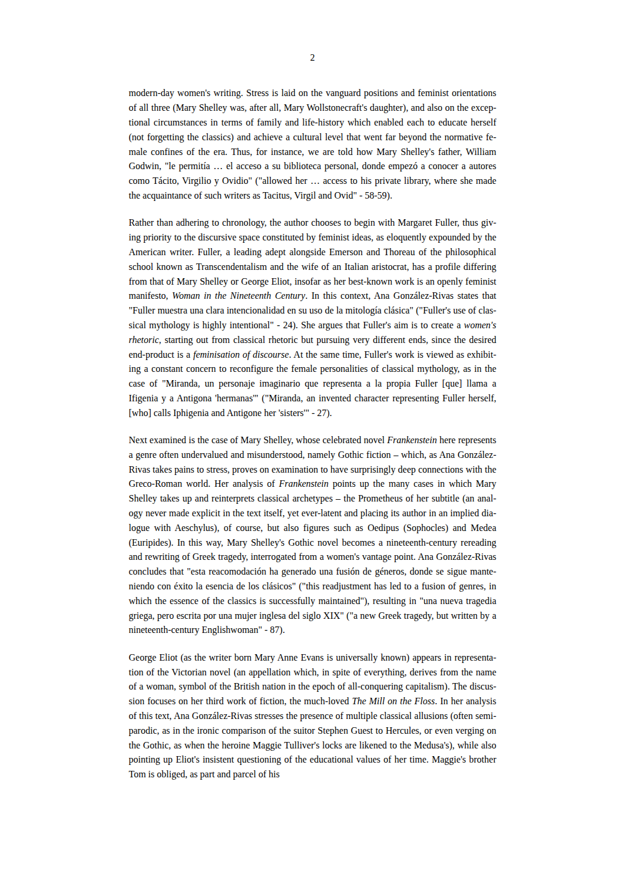2
modern-day women's writing. Stress is laid on the vanguard positions and feminist orientations of all three (Mary Shelley was, after all, Mary Wollstonecraft's daughter), and also on the exceptional circumstances in terms of family and life-history which enabled each to educate herself (not forgetting the classics) and achieve a cultural level that went far beyond the normative female confines of the era. Thus, for instance, we are told how Mary Shelley's father, William Godwin, "le permitía … el acceso a su biblioteca personal, donde empezó a conocer a autores como Tácito, Virgilio y Ovidio" ("allowed her … access to his private library, where she made the acquaintance of such writers as Tacitus, Virgil and Ovid" - 58-59).
Rather than adhering to chronology, the author chooses to begin with Margaret Fuller, thus giving priority to the discursive space constituted by feminist ideas, as eloquently expounded by the American writer. Fuller, a leading adept alongside Emerson and Thoreau of the philosophical school known as Transcendentalism and the wife of an Italian aristocrat, has a profile differing from that of Mary Shelley or George Eliot, insofar as her best-known work is an openly feminist manifesto, Woman in the Nineteenth Century. In this context, Ana González-Rivas states that "Fuller muestra una clara intencionalidad en su uso de la mitología clásica" ("Fuller's use of classical mythology is highly intentional" - 24). She argues that Fuller's aim is to create a women's rhetoric, starting out from classical rhetoric but pursuing very different ends, since the desired end-product is a feminisation of discourse. At the same time, Fuller's work is viewed as exhibiting a constant concern to reconfigure the female personalities of classical mythology, as in the case of "Miranda, un personaje imaginario que representa a la propia Fuller [que] llama a Ifigenia y a Antigona 'hermanas'" ("Miranda, an invented character representing Fuller herself, [who] calls Iphigenia and Antigone her 'sisters'" - 27).
Next examined is the case of Mary Shelley, whose celebrated novel Frankenstein here represents a genre often undervalued and misunderstood, namely Gothic fiction – which, as Ana González-Rivas takes pains to stress, proves on examination to have surprisingly deep connections with the Greco-Roman world. Her analysis of Frankenstein points up the many cases in which Mary Shelley takes up and reinterprets classical archetypes – the Prometheus of her subtitle (an analogy never made explicit in the text itself, yet ever-latent and placing its author in an implied dialogue with Aeschylus), of course, but also figures such as Oedipus (Sophocles) and Medea (Euripides). In this way, Mary Shelley's Gothic novel becomes a nineteenth-century rereading and rewriting of Greek tragedy, interrogated from a women's vantage point. Ana González-Rivas concludes that "esta reacomodación ha generado una fusión de géneros, donde se sigue manteniendo con éxito la esencia de los clásicos" ("this readjustment has led to a fusion of genres, in which the essence of the classics is successfully maintained"), resulting in "una nueva tragedia griega, pero escrita por una mujer inglesa del siglo XIX" ("a new Greek tragedy, but written by a nineteenth-century Englishwoman" - 87).
George Eliot (as the writer born Mary Anne Evans is universally known) appears in representation of the Victorian novel (an appellation which, in spite of everything, derives from the name of a woman, symbol of the British nation in the epoch of all-conquering capitalism). The discussion focuses on her third work of fiction, the much-loved The Mill on the Floss. In her analysis of this text, Ana González-Rivas stresses the presence of multiple classical allusions (often semi-parodic, as in the ironic comparison of the suitor Stephen Guest to Hercules, or even verging on the Gothic, as when the heroine Maggie Tulliver's locks are likened to the Medusa's), while also pointing up Eliot's insistent questioning of the educational values of her time. Maggie's brother Tom is obliged, as part and parcel of his